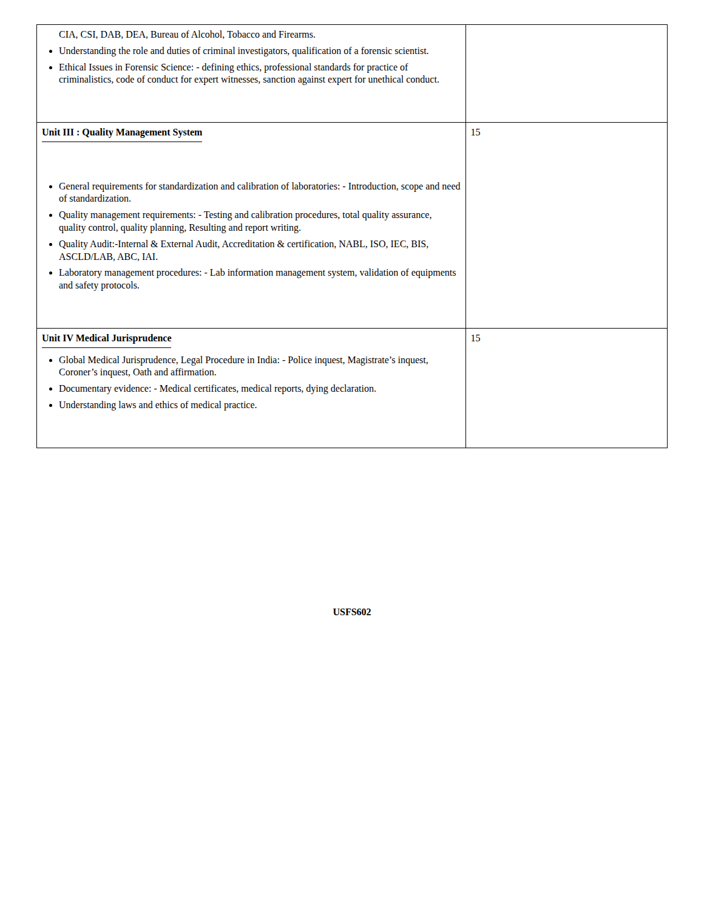| CIA, CSI, DAB, DEA, Bureau of Alcohol, Tobacco and Firearms. Understanding the role and duties of criminal investigators, qualification of a forensic scientist. Ethical Issues in Forensic Science: - defining ethics, professional standards for practice of criminalistics, code of conduct for expert witnesses, sanction against expert for unethical conduct. | |
| Unit III : Quality Management System General requirements for standardization and calibration of laboratories: - Introduction, scope and need of standardization. Quality management requirements: - Testing and calibration procedures, total quality assurance, quality control, quality planning, Resulting and report writing. Quality Audit:-Internal & External Audit, Accreditation & certification, NABL, ISO, IEC, BIS, ASCLD/LAB, ABC, IAI. Laboratory management procedures: - Lab information management system, validation of equipments and safety protocols. | 15 |
| Unit IV Medical Jurisprudence Global Medical Jurisprudence, Legal Procedure in India: - Police inquest, Magistrate’s inquest, Coroner’s inquest, Oath and affirmation. Documentary evidence: - Medical certificates, medical reports, dying declaration. Understanding laws and ethics of medical practice. | 15 |
USFS602